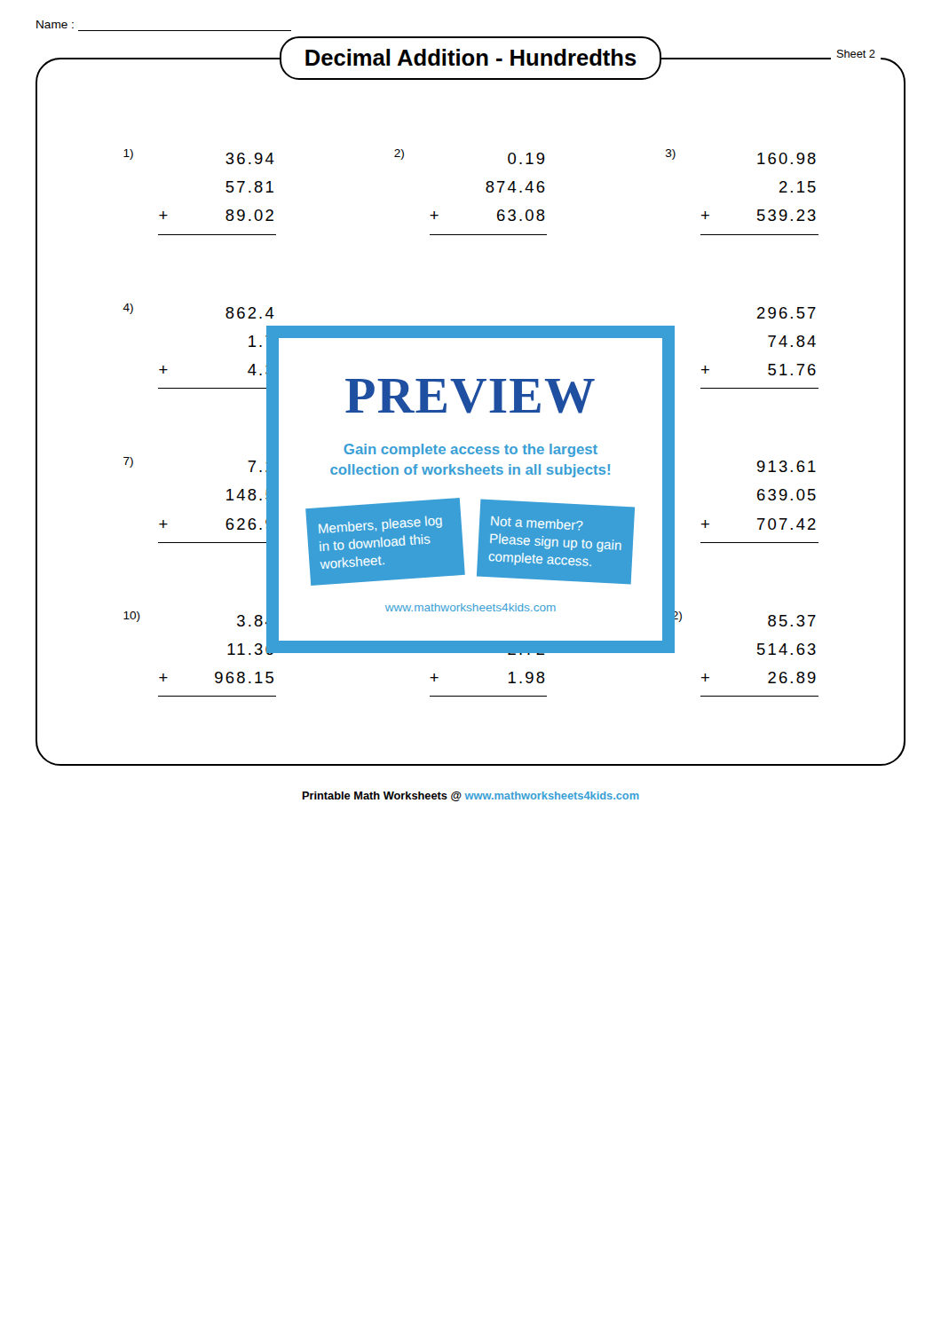Name :
Decimal Addition - Hundredths
Sheet 2
| 1) 36.94 57.81 + 89.02 | 2) 0.19 874.46 + 63.08 | 3) 160.98 2.15 + 539.23 |
| 4) 862.4 1.7 + 4.3 | | 296.57 74.84 + 51.76 |
| 7) 7.2 148.5 + 626.9 | | 913.61 639.05 + 707.42 |
| 10) 3.84 11.36 + 968.15 | 11) 9.01 2.72 + 1.98 | 12) 85.37 514.63 + 26.89 |
PREVIEW
Gain complete access to the largest
collection of worksheets in all subjects!
Members, please log in to download this worksheet.
Not a member? Please sign up to gain complete access.
www.mathworksheets4kids.com
Printable Math Worksheets @ www.mathworksheets4kids.com